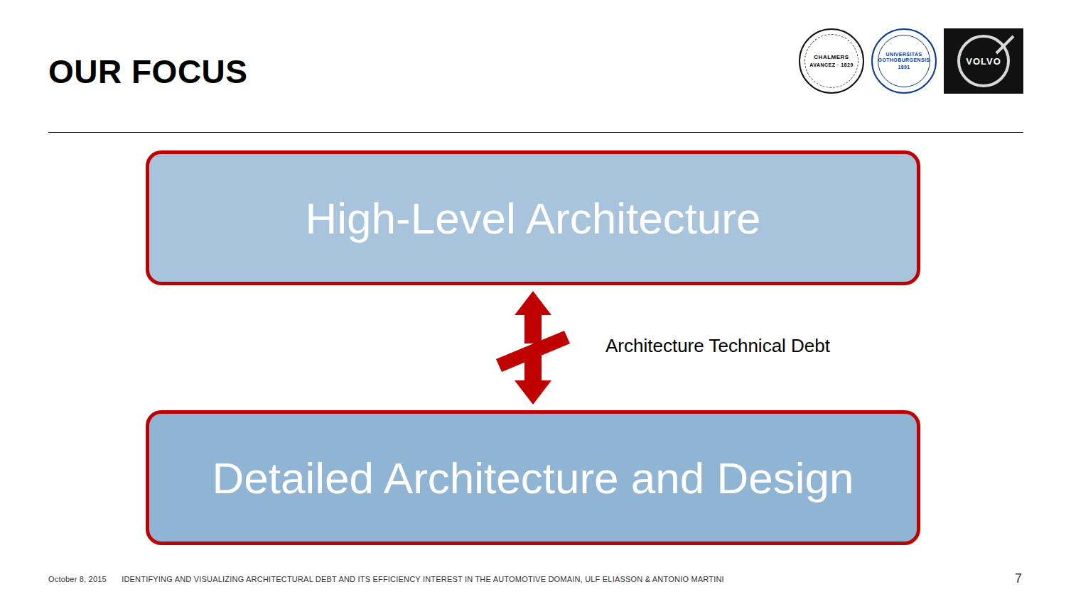Our Focus
CHALMERSAVANCEZ · 1829
UNIVERSITAS
GOTHOBURGENSIS1891
VOLVO
High-Level Architecture
Architecture Technical Debt
Detailed Architecture and Design
October 8, 2015 IDENTIFYING AND VISUALIZING ARCHITECTURAL DEBT AND ITS EFFICIENCY INTEREST IN THE AUTOMOTIVE DOMAIN, ULF ELIASSON & ANTONIO MARTINI
7